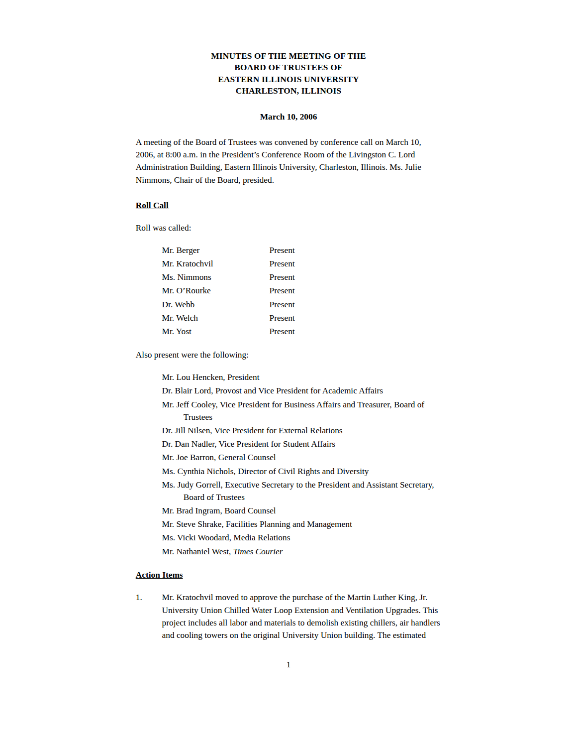MINUTES OF THE MEETING OF THE
BOARD OF TRUSTEES OF
EASTERN ILLINOIS UNIVERSITY
CHARLESTON, ILLINOIS
March 10, 2006
A meeting of the Board of Trustees was convened by conference call on March 10, 2006, at 8:00 a.m. in the President’s Conference Room of the Livingston C. Lord Administration Building, Eastern Illinois University, Charleston, Illinois. Ms. Julie Nimmons, Chair of the Board, presided.
Roll Call
Roll was called:
| Mr. Berger | Present |
| Mr. Kratochvil | Present |
| Ms. Nimmons | Present |
| Mr. O’Rourke | Present |
| Dr. Webb | Present |
| Mr. Welch | Present |
| Mr. Yost | Present |
Also present were the following:
Mr. Lou Hencken, President
Dr. Blair Lord, Provost and Vice President for Academic Affairs
Mr. Jeff Cooley, Vice President for Business Affairs and Treasurer, Board ofTrustees
Dr. Jill Nilsen, Vice President for External Relations
Dr. Dan Nadler, Vice President for Student Affairs
Mr. Joe Barron, General Counsel
Ms. Cynthia Nichols, Director of Civil Rights and Diversity
Ms. Judy Gorrell, Executive Secretary to the President and Assistant Secretary,Board of Trustees
Mr. Brad Ingram, Board Counsel
Mr. Steve Shrake, Facilities Planning and Management
Ms. Vicki Woodard, Media Relations
Mr. Nathaniel West, Times Courier
Action Items
1.
Mr. Kratochvil moved to approve the purchase of the Martin Luther King, Jr. University Union Chilled Water Loop Extension and Ventilation Upgrades. This project includes all labor and materials to demolish existing chillers, air handlers and cooling towers on the original University Union building. The estimated
1